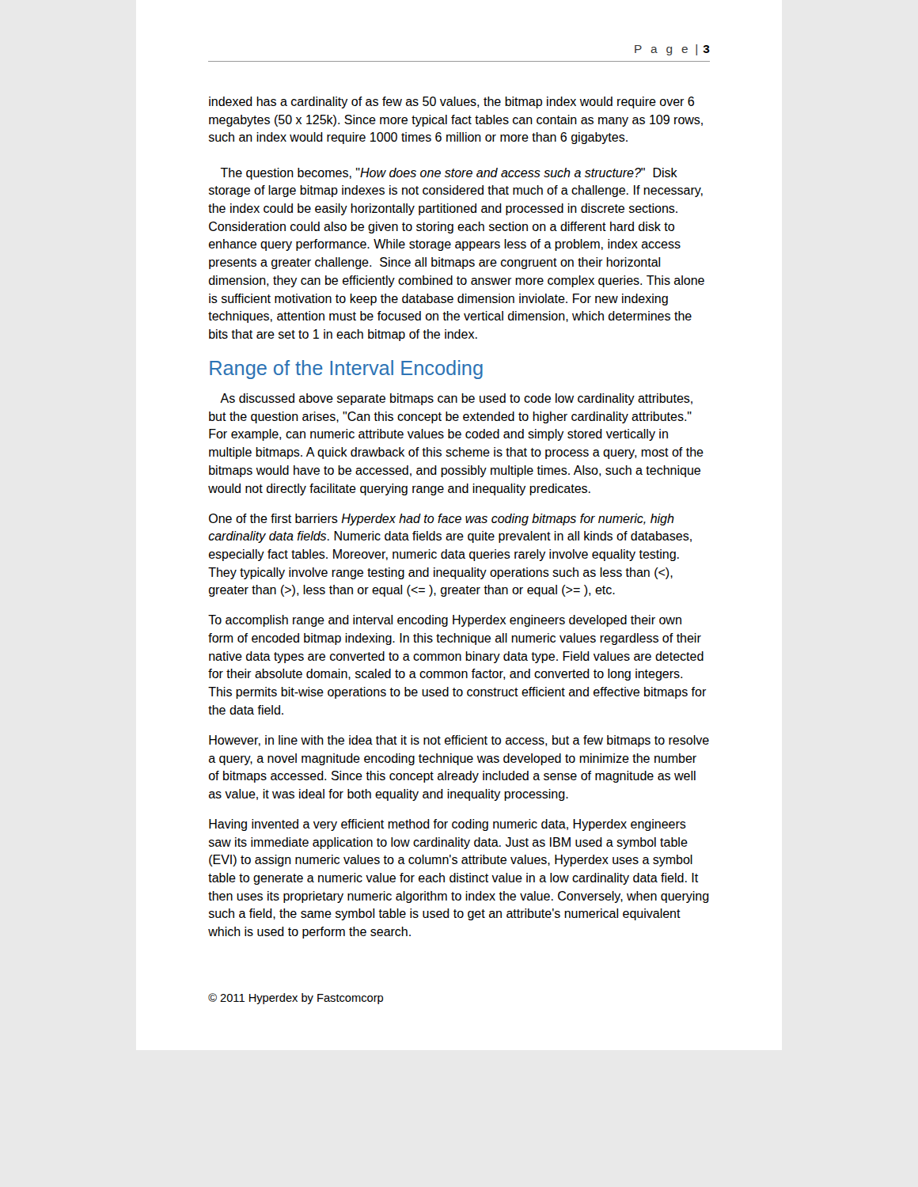P a g e | 3
indexed has a cardinality of as few as 50 values, the bitmap index would require over 6 megabytes (50 x 125k). Since more typical fact tables can contain as many as 109 rows, such an index would require 1000 times 6 million or more than 6 gigabytes.
The question becomes, "How does one store and access such a structure?" Disk storage of large bitmap indexes is not considered that much of a challenge. If necessary, the index could be easily horizontally partitioned and processed in discrete sections. Consideration could also be given to storing each section on a different hard disk to enhance query performance. While storage appears less of a problem, index access presents a greater challenge. Since all bitmaps are congruent on their horizontal dimension, they can be efficiently combined to answer more complex queries. This alone is sufficient motivation to keep the database dimension inviolate. For new indexing techniques, attention must be focused on the vertical dimension, which determines the bits that are set to 1 in each bitmap of the index.
Range of the Interval Encoding
As discussed above separate bitmaps can be used to code low cardinality attributes, but the question arises, "Can this concept be extended to higher cardinality attributes." For example, can numeric attribute values be coded and simply stored vertically in multiple bitmaps. A quick drawback of this scheme is that to process a query, most of the bitmaps would have to be accessed, and possibly multiple times. Also, such a technique would not directly facilitate querying range and inequality predicates.
One of the first barriers Hyperdex had to face was coding bitmaps for numeric, high cardinality data fields. Numeric data fields are quite prevalent in all kinds of databases, especially fact tables. Moreover, numeric data queries rarely involve equality testing. They typically involve range testing and inequality operations such as less than (<), greater than (>), less than or equal (<= ), greater than or equal (>= ), etc.
To accomplish range and interval encoding Hyperdex engineers developed their own form of encoded bitmap indexing. In this technique all numeric values regardless of their native data types are converted to a common binary data type. Field values are detected for their absolute domain, scaled to a common factor, and converted to long integers. This permits bit-wise operations to be used to construct efficient and effective bitmaps for the data field.
However, in line with the idea that it is not efficient to access, but a few bitmaps to resolve a query, a novel magnitude encoding technique was developed to minimize the number of bitmaps accessed. Since this concept already included a sense of magnitude as well as value, it was ideal for both equality and inequality processing.
Having invented a very efficient method for coding numeric data, Hyperdex engineers saw its immediate application to low cardinality data. Just as IBM used a symbol table (EVI) to assign numeric values to a column's attribute values, Hyperdex uses a symbol table to generate a numeric value for each distinct value in a low cardinality data field. It then uses its proprietary numeric algorithm to index the value. Conversely, when querying such a field, the same symbol table is used to get an attribute's numerical equivalent which is used to perform the search.
© 2011 Hyperdex by Fastcomcorp